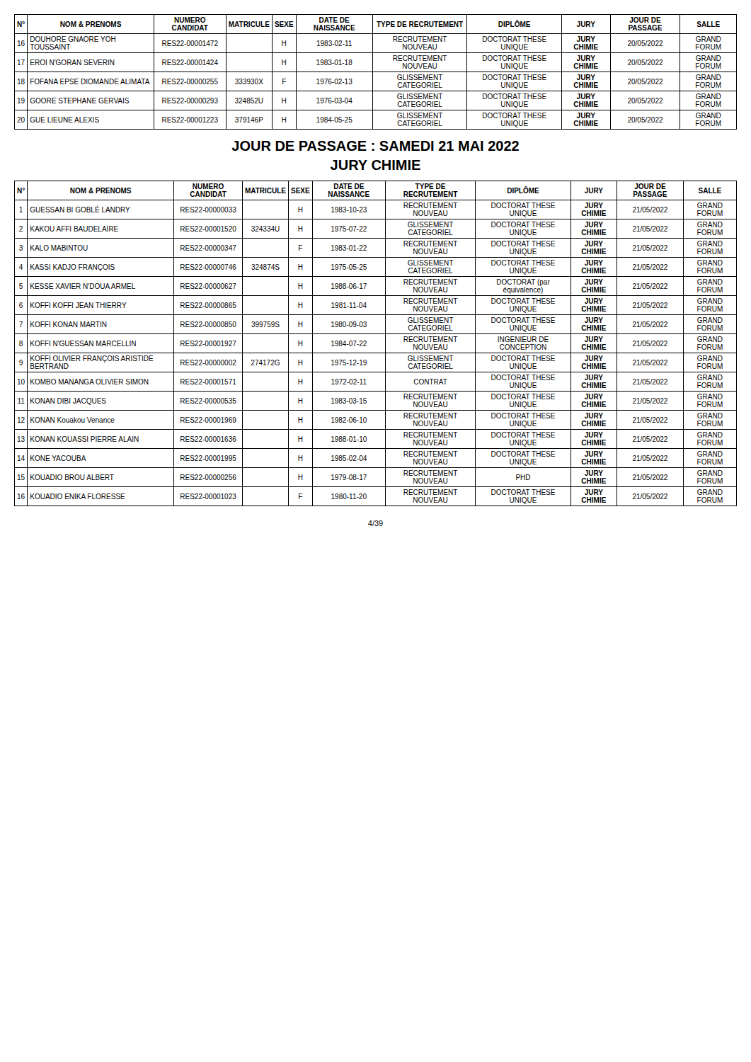| N° | NOM & PRENOMS | NUMERO CANDIDAT | MATRICULE | SEXE | DATE DE NAISSANCE | TYPE DE RECRUTEMENT | DIPLÔME | JURY | JOUR DE PASSAGE | SALLE |
| --- | --- | --- | --- | --- | --- | --- | --- | --- | --- | --- |
| 16 | DOUHORE GNAORE YOH TOUSSAINT | RES22-00001472 | | H | 1983-02-11 | RECRUTEMENT NOUVEAU | DOCTORAT THESE UNIQUE | JURY CHIMIE | 20/05/2022 | GRAND FORUM |
| 17 | EROI N'GORAN SEVERIN | RES22-00001424 | | H | 1983-01-18 | RECRUTEMENT NOUVEAU | DOCTORAT THESE UNIQUE | JURY CHIMIE | 20/05/2022 | GRAND FORUM |
| 18 | FOFANA EPSE DIOMANDE ALIMATA | RES22-00000255 | 333930X | F | 1976-02-13 | GLISSEMENT CATEGORIEL | DOCTORAT THESE UNIQUE | JURY CHIMIE | 20/05/2022 | GRAND FORUM |
| 19 | GOORE STEPHANE GERVAIS | RES22-00000293 | 324852U | H | 1976-03-04 | GLISSEMENT CATEGORIEL | DOCTORAT THESE UNIQUE | JURY CHIMIE | 20/05/2022 | GRAND FORUM |
| 20 | GUE LIEUNE ALEXIS | RES22-00001223 | 379146P | H | 1984-05-25 | GLISSEMENT CATEGORIEL | DOCTORAT THESE UNIQUE | JURY CHIMIE | 20/05/2022 | GRAND FORUM |
JOUR DE PASSAGE : SAMEDI 21 MAI 2022
JURY CHIMIE
| N° | NOM & PRENOMS | NUMERO CANDIDAT | MATRICULE | SEXE | DATE DE NAISSANCE | TYPE DE RECRUTEMENT | DIPLÔME | JURY | JOUR DE PASSAGE | SALLE |
| --- | --- | --- | --- | --- | --- | --- | --- | --- | --- | --- |
| 1 | GUESSAN BI GOBLÉ LANDRY | RES22-00000033 | | H | 1983-10-23 | RECRUTEMENT NOUVEAU | DOCTORAT THESE UNIQUE | JURY CHIMIE | 21/05/2022 | GRAND FORUM |
| 2 | KAKOU AFFI BAUDELAIRE | RES22-00001520 | 324334U | H | 1975-07-22 | GLISSEMENT CATEGORIEL | DOCTORAT THESE UNIQUE | JURY CHIMIE | 21/05/2022 | GRAND FORUM |
| 3 | KALO MABINTOU | RES22-00000347 | | F | 1983-01-22 | RECRUTEMENT NOUVEAU | DOCTORAT THESE UNIQUE | JURY CHIMIE | 21/05/2022 | GRAND FORUM |
| 4 | KASSI KADJO FRANÇOIS | RES22-00000746 | 324874S | H | 1975-05-25 | GLISSEMENT CATEGORIEL | DOCTORAT THESE UNIQUE | JURY CHIMIE | 21/05/2022 | GRAND FORUM |
| 5 | KESSE XAVIER N'DOUA ARMEL | RES22-00000627 | | H | 1988-06-17 | RECRUTEMENT NOUVEAU | DOCTORAT (par équivalence) | JURY CHIMIE | 21/05/2022 | GRAND FORUM |
| 6 | KOFFI KOFFI JEAN THIERRY | RES22-00000865 | | H | 1981-11-04 | RECRUTEMENT NOUVEAU | DOCTORAT THESE UNIQUE | JURY CHIMIE | 21/05/2022 | GRAND FORUM |
| 7 | KOFFI KONAN MARTIN | RES22-00000850 | 399759S | H | 1980-09-03 | GLISSEMENT CATEGORIEL | DOCTORAT THESE UNIQUE | JURY CHIMIE | 21/05/2022 | GRAND FORUM |
| 8 | KOFFI N'GUESSAN MARCELLIN | RES22-00001927 | | H | 1984-07-22 | RECRUTEMENT NOUVEAU | INGENIEUR DE CONCEPTION | JURY CHIMIE | 21/05/2022 | GRAND FORUM |
| 9 | KOFFI OLIVIER FRANÇOIS ARISTIDE BERTRAND | RES22-00000002 | 274172G | H | 1975-12-19 | GLISSEMENT CATEGORIEL | DOCTORAT THESE UNIQUE | JURY CHIMIE | 21/05/2022 | GRAND FORUM |
| 10 | KOMBO MANANGA OLIVIER SIMON | RES22-00001571 | | H | 1972-02-11 | CONTRAT | DOCTORAT THESE UNIQUE | JURY CHIMIE | 21/05/2022 | GRAND FORUM |
| 11 | KONAN DIBI JACQUES | RES22-00000535 | | H | 1983-03-15 | RECRUTEMENT NOUVEAU | DOCTORAT THESE UNIQUE | JURY CHIMIE | 21/05/2022 | GRAND FORUM |
| 12 | KONAN Kouakou Venance | RES22-00001969 | | H | 1982-06-10 | RECRUTEMENT NOUVEAU | DOCTORAT THESE UNIQUE | JURY CHIMIE | 21/05/2022 | GRAND FORUM |
| 13 | KONAN KOUASSI PIERRE ALAIN | RES22-00001636 | | H | 1988-01-10 | RECRUTEMENT NOUVEAU | DOCTORAT THESE UNIQUE | JURY CHIMIE | 21/05/2022 | GRAND FORUM |
| 14 | KONE YACOUBA | RES22-00001995 | | H | 1985-02-04 | RECRUTEMENT NOUVEAU | DOCTORAT THESE UNIQUE | JURY CHIMIE | 21/05/2022 | GRAND FORUM |
| 15 | KOUADIO BROU ALBERT | RES22-00000256 | | H | 1979-08-17 | RECRUTEMENT NOUVEAU | PHD | JURY CHIMIE | 21/05/2022 | GRAND FORUM |
| 16 | KOUADIO ENIKA FLORESSE | RES22-00001023 | | F | 1980-11-20 | RECRUTEMENT NOUVEAU | DOCTORAT THESE UNIQUE | JURY CHIMIE | 21/05/2022 | GRAND FORUM |
4/39